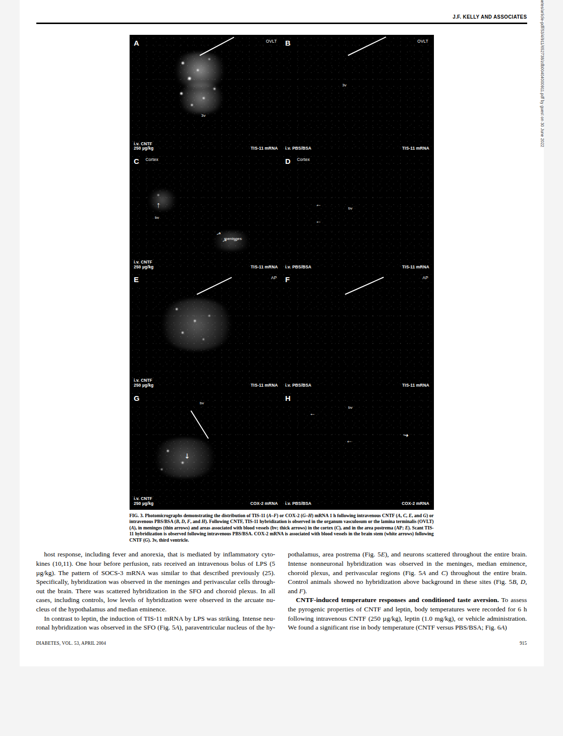J.F. KELLY AND ASSOCIATES
Downloaded from http://diabetesjournals.org/diabetes/article-pdf/53/4/911/652738/zdb00404000911.pdf by guest on 30 June 2022
A OVLT i.v. CNTF
250 µg/kg TIS-11 mRNA 3v
B OVLT i.v. PBS/BSA TIS-11 mRNA 3v
C Cortex i.v. CNTF
250 µg/kg TIS-11 mRNA bv meninges ↑ ↗ ↗
D Cortex i.v. PBS/BSA TIS-11 mRNA bv ← ←
E AP i.v. CNTF
250 µg/kg TIS-11 mRNA
F AP i.v. PBS/BSA TIS-11 mRNA
G bv i.v. CNTF
250 µg/kg COX-2 mRNA
↘
H bv i.v. PBS/BSA COX-2 mRNA ← ↓ ↘
FIG. 3. Photomicrographs demonstrating the distribution of TIS-11 (A–F) or COX-2 (G–H) mRNA 1 h following intravenous CNTF (A, C, E, and G) or intravenous PBS/BSA (B, D, F, and H). Following CNTF, TIS-11 hybridization is observed in the organum vasculosum or the lamina terminalis (OVLT) (A), in meninges (thin arrows) and areas associated with blood vessels (bv; thick arrows) in the cortex (C), and in the area postrema (AP; E). Scant TIS-11 hybridization is observed following intravenous PBS/BSA. COX-2 mRNA is associated with blood vessels in the brain stem (white arrows) following CNTF (G). 3v, third ventricle.
host response, including fever and anorexia, that is mediated by inflammatory cytokines (10,11). One hour before perfusion, rats received an intravenous bolus of LPS (5 µg/kg). The pattern of SOCS-3 mRNA was similar to that described previously (25). Specifically, hybridization was observed in the meninges and perivascular cells throughout the brain. There was scattered hybridization in the SFO and choroid plexus. In all cases, including controls, low levels of hybridization were observed in the arcuate nucleus of the hypothalamus and median eminence.
In contrast to leptin, the induction of TIS-11 mRNA by LPS was striking. Intense neuronal hybridization was observed in the SFO (Fig. 5A), paraventricular nucleus of the hypothalamus, area postrema (Fig. 5E), and neurons scattered throughout the entire brain. Intense nonneuronal hybridization was observed in the meninges, median eminence, choroid plexus, and perivascular regions (Fig. 5A and C) throughout the entire brain. Control animals showed no hybridization above background in these sites (Fig. 5B, D, and F).
CNTF-induced temperature responses and conditioned taste aversion. To assess the pyrogenic properties of CNTF and leptin, body temperatures were recorded for 6 h following intravenous CNTF (250 µg/kg), leptin (1.0 mg/kg), or vehicle administration. We found a significant rise in body temperature (CNTF versus PBS/BSA; Fig. 6A)
DIABETES, VOL. 53, APRIL 2004 915